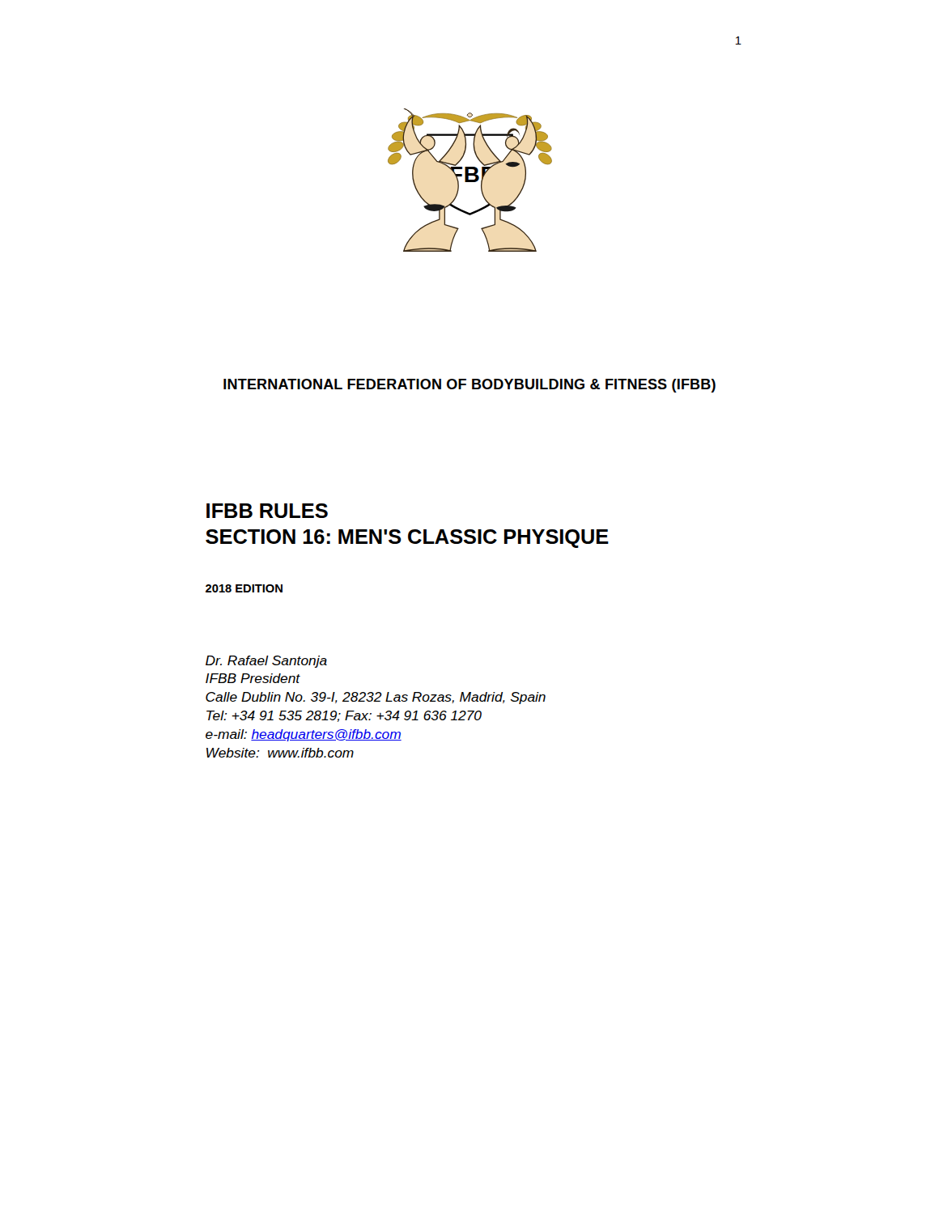1
IFBB
INTERNATIONAL FEDERATION OF BODYBUILDING & FITNESS (IFBB)
IFBB RULES
SECTION 16: MEN'S CLASSIC PHYSIQUE
2018 EDITION
Dr. Rafael Santonja
IFBB President
Calle Dublin No. 39-I, 28232 Las Rozas, Madrid, Spain
Tel: +34 91 535 2819; Fax: +34 91 636 1270
e-mail: headquarters@ifbb.com
Website: www.ifbb.com